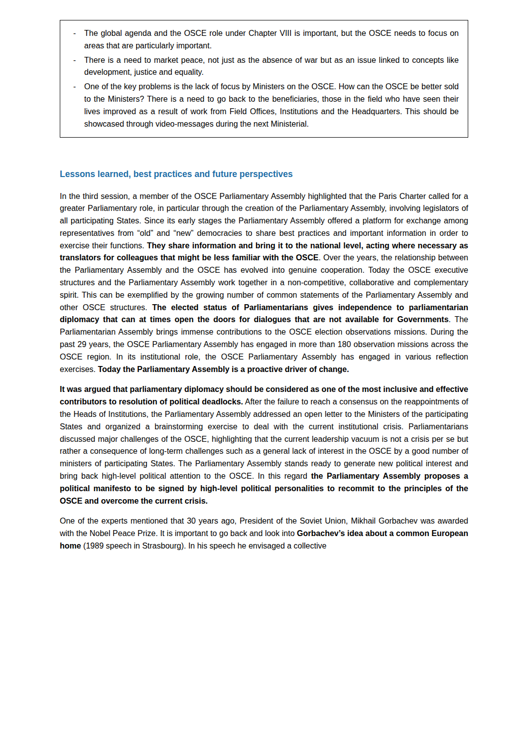The global agenda and the OSCE role under Chapter VIII is important, but the OSCE needs to focus on areas that are particularly important.
There is a need to market peace, not just as the absence of war but as an issue linked to concepts like development, justice and equality.
One of the key problems is the lack of focus by Ministers on the OSCE. How can the OSCE be better sold to the Ministers? There is a need to go back to the beneficiaries, those in the field who have seen their lives improved as a result of work from Field Offices, Institutions and the Headquarters. This should be showcased through video-messages during the next Ministerial.
Lessons learned, best practices and future perspectives
In the third session, a member of the OSCE Parliamentary Assembly highlighted that the Paris Charter called for a greater Parliamentary role, in particular through the creation of the Parliamentary Assembly, involving legislators of all participating States. Since its early stages the Parliamentary Assembly offered a platform for exchange among representatives from “old” and “new” democracies to share best practices and important information in order to exercise their functions. They share information and bring it to the national level, acting where necessary as translators for colleagues that might be less familiar with the OSCE. Over the years, the relationship between the Parliamentary Assembly and the OSCE has evolved into genuine cooperation. Today the OSCE executive structures and the Parliamentary Assembly work together in a non-competitive, collaborative and complementary spirit. This can be exemplified by the growing number of common statements of the Parliamentary Assembly and other OSCE structures. The elected status of Parliamentarians gives independence to parliamentarian diplomacy that can at times open the doors for dialogues that are not available for Governments. The Parliamentarian Assembly brings immense contributions to the OSCE election observations missions. During the past 29 years, the OSCE Parliamentary Assembly has engaged in more than 180 observation missions across the OSCE region. In its institutional role, the OSCE Parliamentary Assembly has engaged in various reflection exercises. Today the Parliamentary Assembly is a proactive driver of change.
It was argued that parliamentary diplomacy should be considered as one of the most inclusive and effective contributors to resolution of political deadlocks. After the failure to reach a consensus on the reappointments of the Heads of Institutions, the Parliamentary Assembly addressed an open letter to the Ministers of the participating States and organized a brainstorming exercise to deal with the current institutional crisis. Parliamentarians discussed major challenges of the OSCE, highlighting that the current leadership vacuum is not a crisis per se but rather a consequence of long-term challenges such as a general lack of interest in the OSCE by a good number of ministers of participating States. The Parliamentary Assembly stands ready to generate new political interest and bring back high-level political attention to the OSCE. In this regard the Parliamentary Assembly proposes a political manifesto to be signed by high-level political personalities to recommit to the principles of the OSCE and overcome the current crisis.
One of the experts mentioned that 30 years ago, President of the Soviet Union, Mikhail Gorbachev was awarded with the Nobel Peace Prize. It is important to go back and look into Gorbachev’s idea about a common European home (1989 speech in Strasbourg). In his speech he envisaged a collective